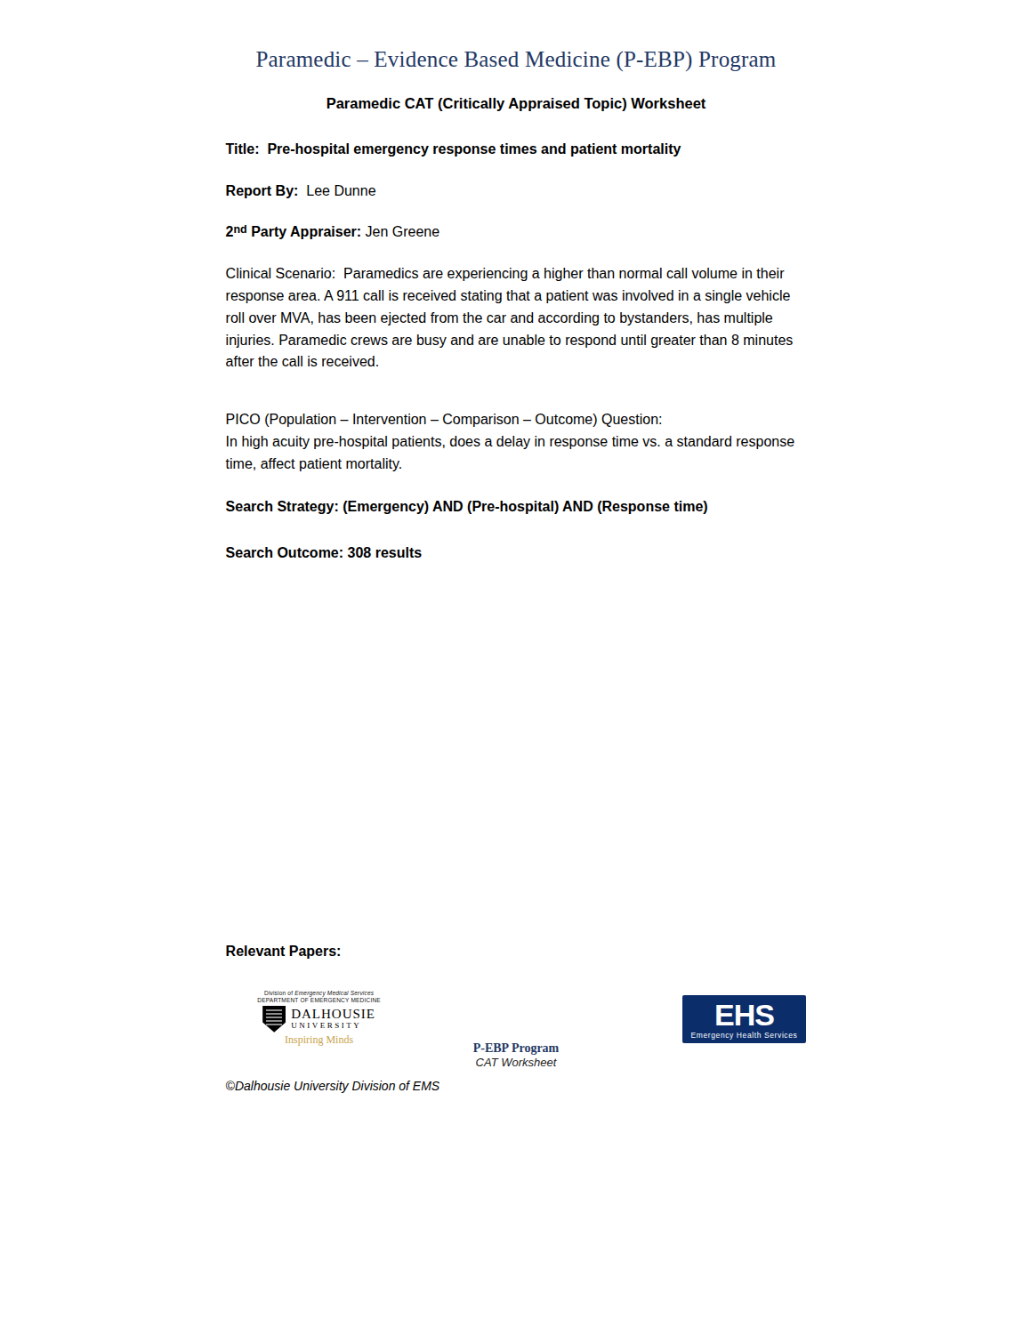Paramedic – Evidence Based Medicine (P-EBP) Program
Paramedic CAT (Critically Appraised Topic) Worksheet
Title: Pre-hospital emergency response times and patient mortality
Report By: Lee Dunne
2nd Party Appraiser: Jen Greene
Clinical Scenario: Paramedics are experiencing a higher than normal call volume in their response area. A 911 call is received stating that a patient was involved in a single vehicle roll over MVA, has been ejected from the car and according to bystanders, has multiple injuries. Paramedic crews are busy and are unable to respond until greater than 8 minutes after the call is received.
PICO (Population – Intervention – Comparison – Outcome) Question:
In high acuity pre-hospital patients, does a delay in response time vs. a standard response time, affect patient mortality.
Search Strategy: (Emergency) AND (Pre-hospital) AND (Response time)
Search Outcome: 308 results
Relevant Papers:
Division of Emergency Medical Services
DEPARTMENT OF EMERGENCY MEDICINE
DALHOUSIE
UNIVERSITY
Inspiring Minds
P-EBP Program
CAT Worksheet
EHS
Emergency Health Services
©Dalhousie University Division of EMS